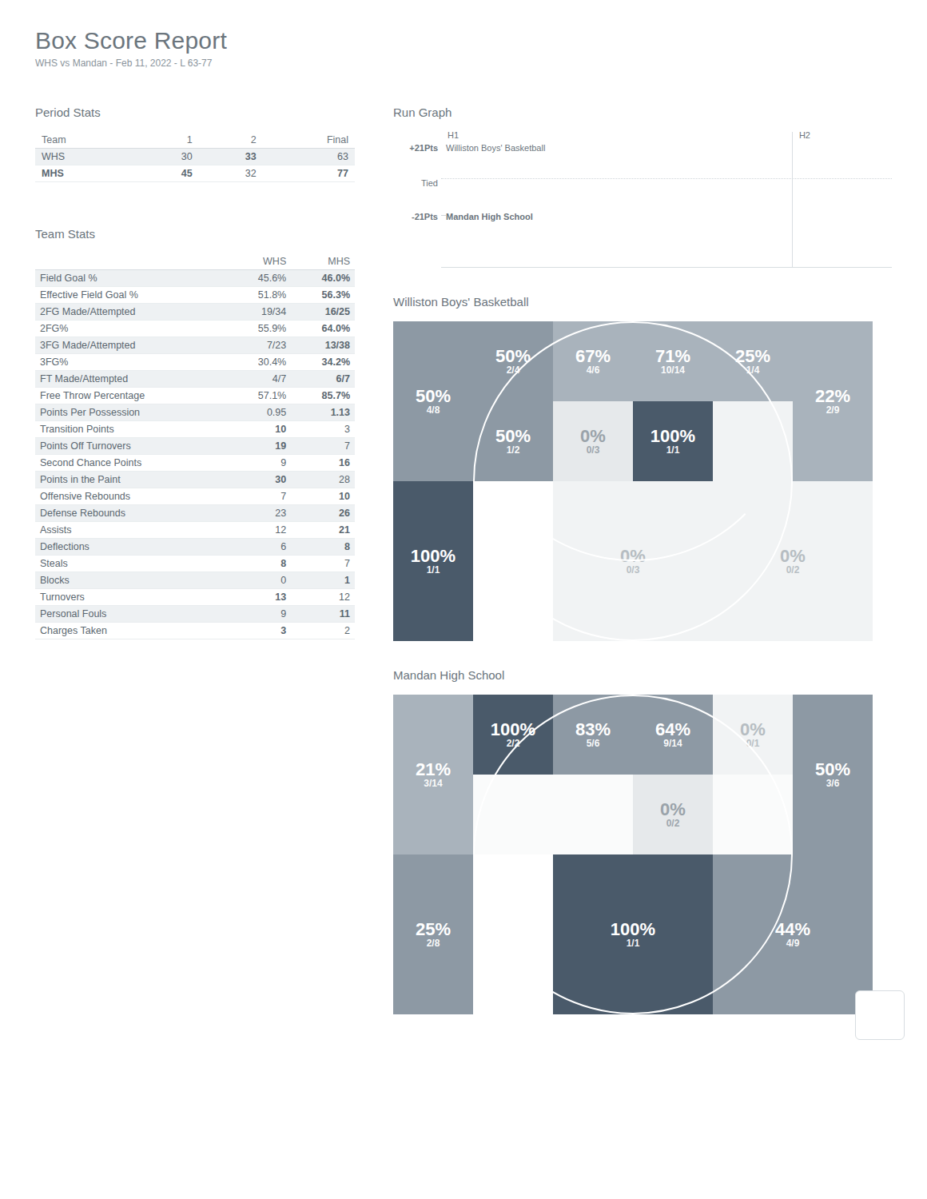Box Score Report
WHS vs Mandan - Feb 11, 2022 - L 63-77
Period Stats
| Team | 1 | 2 | Final |
| --- | --- | --- | --- |
| WHS | 30 | 33 | 63 |
| MHS | 45 | 32 | 77 |
Team Stats
| | WHS | MHS |
| --- | --- | --- |
| Field Goal % | 45.6% | 46.0% |
| Effective Field Goal % | 51.8% | 56.3% |
| 2FG Made/Attempted | 19/34 | 16/25 |
| 2FG% | 55.9% | 64.0% |
| 3FG Made/Attempted | 7/23 | 13/38 |
| 3FG% | 30.4% | 34.2% |
| FT Made/Attempted | 4/7 | 6/7 |
| Free Throw Percentage | 57.1% | 85.7% |
| Points Per Possession | 0.95 | 1.13 |
| Transition Points | 10 | 3 |
| Points Off Turnovers | 19 | 7 |
| Second Chance Points | 9 | 16 |
| Points in the Paint | 30 | 28 |
| Offensive Rebounds | 7 | 10 |
| Defense Rebounds | 23 | 26 |
| Assists | 12 | 21 |
| Deflections | 6 | 8 |
| Steals | 8 | 7 |
| Blocks | 0 | 1 |
| Turnovers | 13 | 12 |
| Personal Fouls | 9 | 11 |
| Charges Taken | 3 | 2 |
Run Graph
+21Pts
Tied
-21Pts
H1
H2
Williston Boys' Basketball
Mandan High School
Williston Boys' Basketball
50% 4/8
100% 1/1
50% 2/4
50% 1/2
67% 4/6
0% 0/3
71% 10/14
100% 1/1
0% 0/3
25% 1/4
22% 2/9
0% 0/2
Mandan High School
21% 3/14
25% 2/8
100% 2/2
83% 5/6
64% 9/14
0% 0/2
100% 1/1
0% 0/1
50% 3/6
44% 4/9